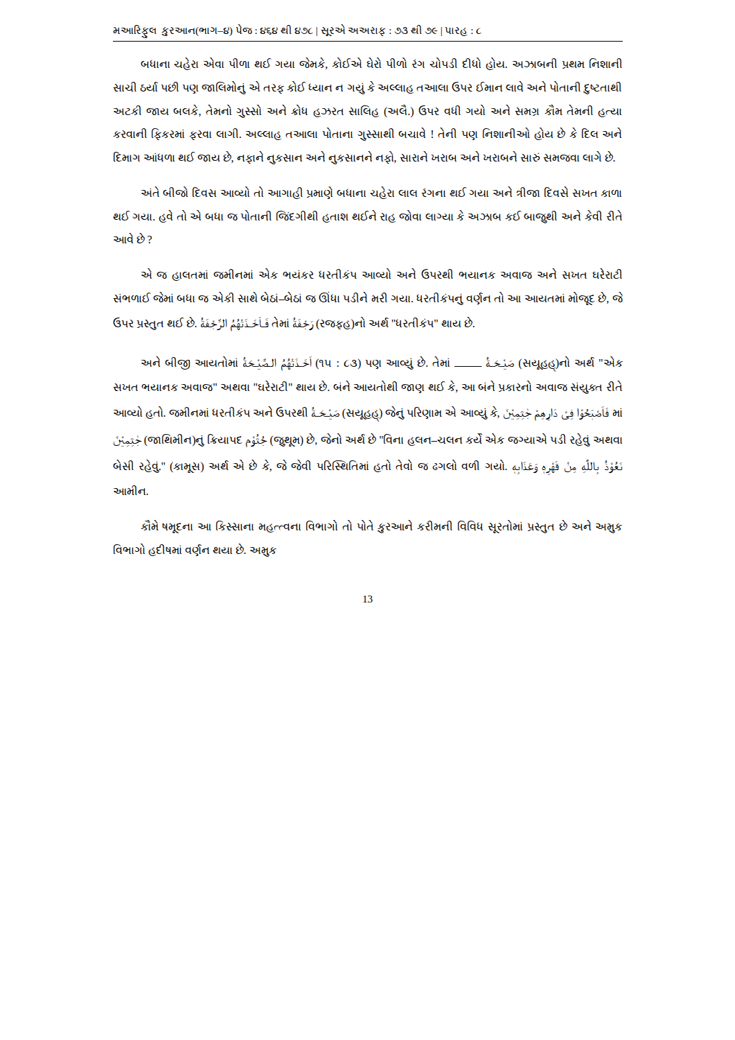મઆરિફુલ કુરઆન(ભાગ–૪) પેજ : ૪૬૪ થી ૪૭૮ | સૂરએ અઅરાફ : ૭૩ થી ૭૯ | પારહ : ૮
બધાના ચહેરા એવા પીળા થઈ ગયા જેમકે, કોઈએ ઘેરો પીળો રંગ ચોપડી દીધો હોય. અઝાબની પ્રથમ નિશાની સાચી ઠર્યા પછી પણ જાલિમોનું એ તરફ કોઈ ધ્યાન ન ગયું કે અલ્લાહ તઆલા ઉપર ઈમાન લાવે અને પોતાની દુષ્ટતાથી અટકી જાય બલકે, તેમનો ગુસ્સો અને ક્રોધ હઝરત સાલિહ (અલૈ.) ઉપર વધી ગયો અને સમગ્ર કૌમ તેમની હત્યા કરવાની ફિકરમાં ફરવા લાગી. અલ્લાહ તઆલા પોતાના ગુસ્સાથી બચાવે ! તેની પણ નિશાનીઓ હોય છે કે દિલ અને દિમાગ આંધળા થઈ જાય છે, નફાને નુકસાન અને નુકસાનને નફો, સારાને ખરાબ અને ખરાબને સારું સમજવા લાગે છે.
અંતે બીજો દિવસ આવ્યો તો આગાહી પ્રમાણે બધાના ચહેરા લાલ રંગના થઈ ગયા અને ત્રીજા દિવસે સખત કાળા થઈ ગયા. હવે તો એ બધા જ પોતાની જિંદગીથી હતાશ થઈને રાહ જોવા લાગ્યા કે અઝાબ કઈ બાજુથી અને કેવી રીતે આવે છે ?
એ જ હાલતમાં જમીનમાં એક ભયંકર ધરતીકંપ આવ્યો અને ઉપરથી ભયાનક અવાજ અને સખત ઘરેરાટી સંભળાઈ જેમાં બધા જ એકી સાથે બેઠાં–બેઠાં જ ઊંધા પડીને મરી ગયા. ધરતીકંપનું વર્ણન તો આ આયતમાં મોજૂદ છે, જે ઉપર પ્રસ્તુત થઈ છે. فَـاَخَـذَتْهُمُ الرَّجْفَةُ તેમાં رَجْفَةُ (રજફહ)નો અર્થ "ધરતીકંપ" થાય છે.
અને બીજી આયતોમાં اَخَـذَتْهُمُ الـصَّيْـحَةُ (૧૫ : ૮૩) પણ આવ્યું છે. તેમાં صَيْـحَـةُ ـــــــــــــ (સયૂહહ્)નો અર્થ "એક સખત ભયાનક અવાજ" અથવા "ઘરેરાટી" થાય છે. બંને આયતોથી જાણ થઈ કે, આ બંને પ્રકારનો અવાજ સંયુક્ત રીતે આવ્યો હતો. જમીનમાં ધરતીકંપ અને ઉપરથી صَيْـحَـةُ (સયૂહહ્) જેનું પરિણામ એ આવ્યું કે, فَاَصْبَحُوْا فِىْ دَارِهِمْ جٰثِمِيْنَ માં جٰثِمِيْنَ (જાથિમીન)નું ક્રિયાપદ جُثُوْم (જુથૂમ) છે, જેનો અર્થ છે ''વિના હલન–ચલન કર્યે એક જગ્યાએ પડી રહેવું અથવા બેસી રહેવું.'' (કામૂસ) અર્થ એ છે કે, જે જેવી પરિસ્થિતિમાં હતો તેવો જ ઢગલો વળી ગયો. نَعُوْذُ بِاللّٰهِ مِنْ قَهْرِهٖ وَعَذَابِهٖ આમીન.
કૌમે ષમૂદના આ કિસ્સાના મહત્ત્વના વિભાગો તો પોતે કુરઆને કરીમની વિવિધ સૂરતોમાં પ્રસ્તુત છે અને અમુક વિભાગો હદીષમાં વર્ણન થયા છે. અમુક
13